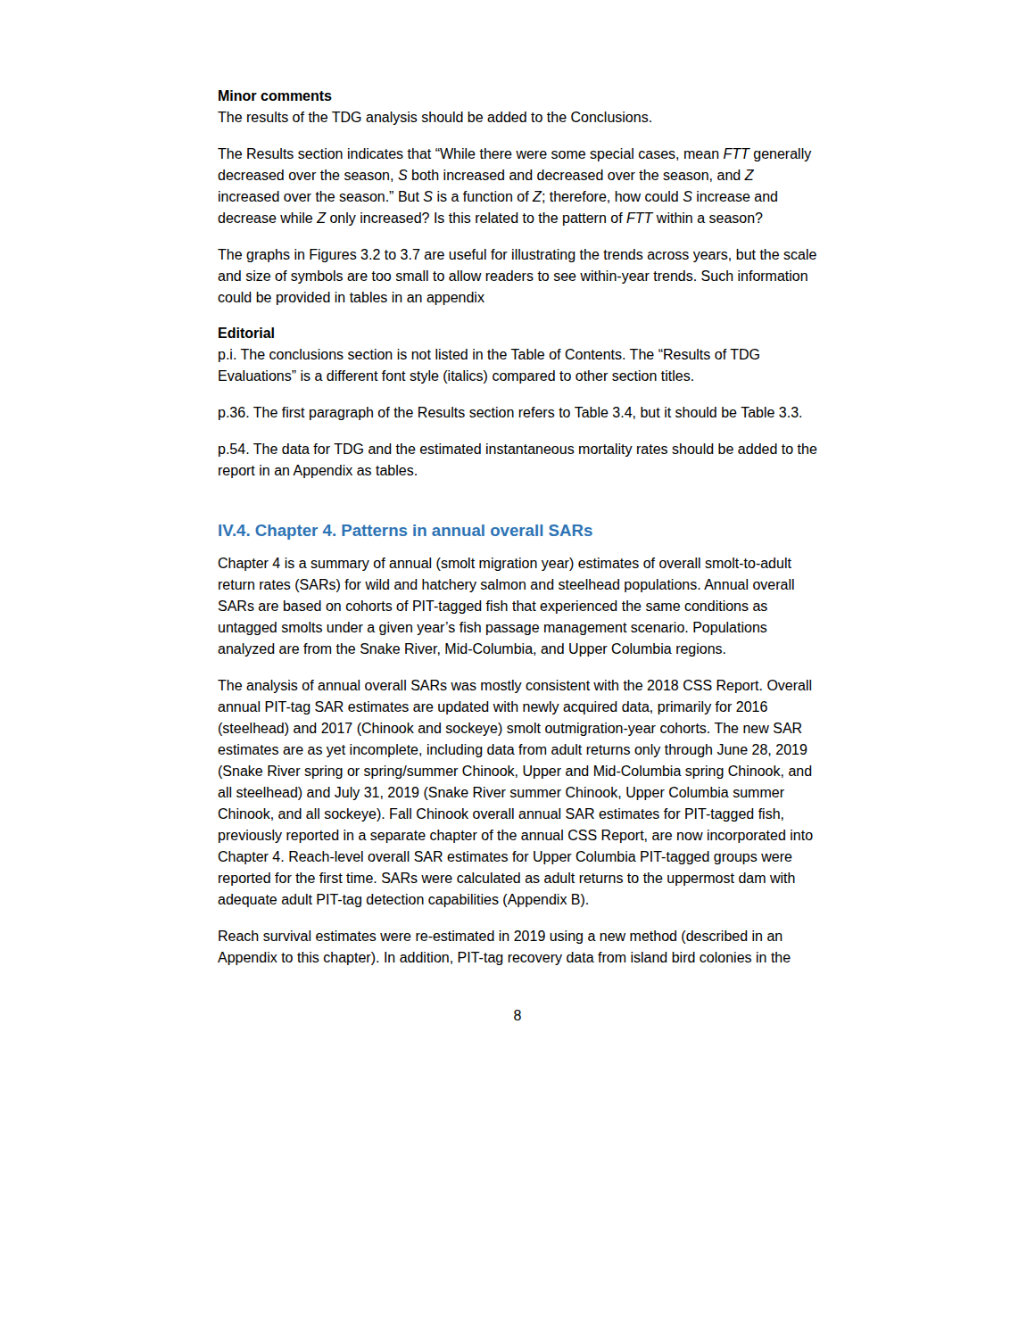Minor comments
The results of the TDG analysis should be added to the Conclusions.
The Results section indicates that “While there were some special cases, mean FTT generally decreased over the season, S both increased and decreased over the season, and Z increased over the season.” But S is a function of Z; therefore, how could S increase and decrease while Z only increased? Is this related to the pattern of FTT within a season?
The graphs in Figures 3.2 to 3.7 are useful for illustrating the trends across years, but the scale and size of symbols are too small to allow readers to see within-year trends. Such information could be provided in tables in an appendix
Editorial
p.i. The conclusions section is not listed in the Table of Contents. The “Results of TDG Evaluations” is a different font style (italics) compared to other section titles.
p.36. The first paragraph of the Results section refers to Table 3.4, but it should be Table 3.3.
p.54. The data for TDG and the estimated instantaneous mortality rates should be added to the report in an Appendix as tables.
IV.4. Chapter 4. Patterns in annual overall SARs
Chapter 4 is a summary of annual (smolt migration year) estimates of overall smolt-to-adult return rates (SARs) for wild and hatchery salmon and steelhead populations. Annual overall SARs are based on cohorts of PIT-tagged fish that experienced the same conditions as untagged smolts under a given year’s fish passage management scenario. Populations analyzed are from the Snake River, Mid-Columbia, and Upper Columbia regions.
The analysis of annual overall SARs was mostly consistent with the 2018 CSS Report. Overall annual PIT-tag SAR estimates are updated with newly acquired data, primarily for 2016 (steelhead) and 2017 (Chinook and sockeye) smolt outmigration-year cohorts. The new SAR estimates are as yet incomplete, including data from adult returns only through June 28, 2019 (Snake River spring or spring/summer Chinook, Upper and Mid-Columbia spring Chinook, and all steelhead) and July 31, 2019 (Snake River summer Chinook, Upper Columbia summer Chinook, and all sockeye). Fall Chinook overall annual SAR estimates for PIT-tagged fish, previously reported in a separate chapter of the annual CSS Report, are now incorporated into Chapter 4. Reach-level overall SAR estimates for Upper Columbia PIT-tagged groups were reported for the first time. SARs were calculated as adult returns to the uppermost dam with adequate adult PIT-tag detection capabilities (Appendix B).
Reach survival estimates were re-estimated in 2019 using a new method (described in an Appendix to this chapter). In addition, PIT-tag recovery data from island bird colonies in the
8